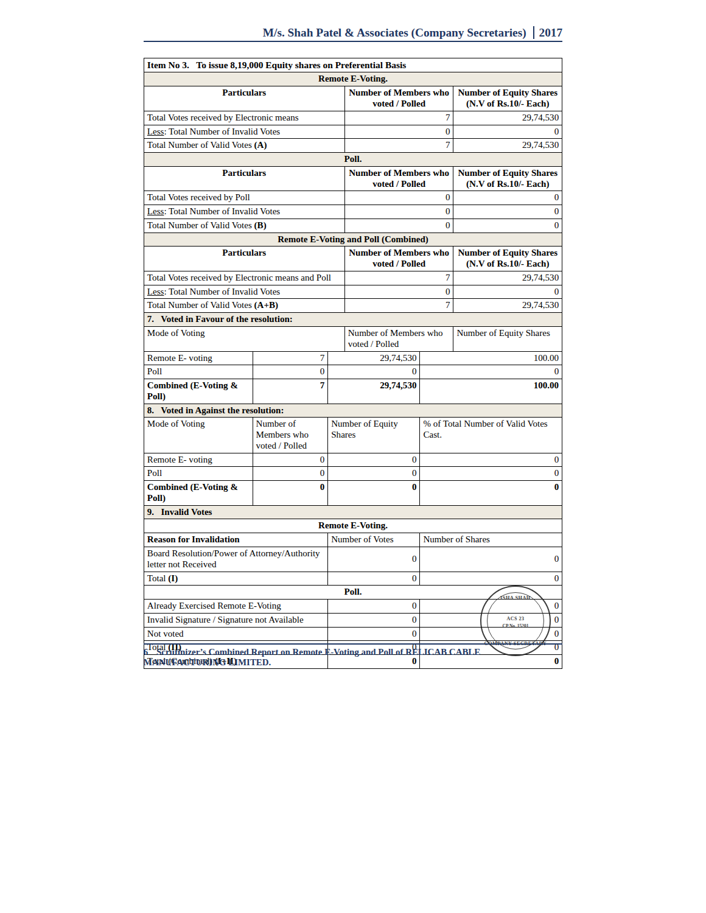M/s. Shah Patel & Associates (Company Secretaries) 2017
| Item No 3. To issue 8,19,000 Equity shares on Preferential Basis |
| Remote E-Voting. |
| Particulars | Number of Members who voted / Polled | Number of Equity Shares (N.V of Rs.10/- Each) |
| Total Votes received by Electronic means | 7 | 29,74,530 |
| Less : Total Number of Invalid Votes | 0 | 0 |
| Total Number of Valid Votes (A) | 7 | 29,74,530 |
| Poll. |
| Particulars | Number of Members who voted / Polled | Number of Equity Shares (N.V of Rs.10/- Each) |
| Total Votes received by Poll | 0 | 0 |
| Less : Total Number of Invalid Votes | 0 | 0 |
| Total Number of Valid Votes (B) | 0 | 0 |
| Remote E-Voting and Poll (Combined) |
| Particulars | Number of Members who voted / Polled | Number of Equity Shares (N.V of Rs.10/- Each) |
| Total Votes received by Electronic means and Poll | 7 | 29,74,530 |
| Less : Total Number of Invalid Votes | 0 | 0 |
| Total Number of Valid Votes (A+B) | 7 | 29,74,530 |
| 7. Voted in Favour of the resolution: |
| Mode of Voting | Number of Members who voted / Polled | Number of Equity Shares |
| Remote E- voting | 7 | 29,74,530 | 100.00 |
| Poll | 0 | 0 | 0 |
| Combined (E-Voting & Poll) | 7 | 29,74,530 | 100.00 |
| 8. Voted in Against the resolution: |
| Mode of Voting | Number of Members who voted / Polled | Number of Equity Shares | % of Total Number of Valid Votes Cast. |
| Remote E- voting | 0 | 0 | 0 |
| Poll | 0 | 0 | 0 |
| Combined (E-Voting & Poll) | 0 | 0 | 0 |
| 9. Invalid Votes |
| Remote E-Voting. |
| Reason for Invalidation | Number of Votes | Number of Shares |
| Board Resolution/Power of Attorney/Authority letter not Received | 0 | 0 |
| Total (I) | 0 | 0 |
| Poll. |
| Already Exercised Remote E-Voting | 0 | 0 |
| Invalid Signature / Signature not Available | 0 | 0 |
| Not voted | 0 | 0 |
| Total (II) | 0 | 0 |
| Total (Combined) (I+II) | 0 | 0 |
ISHA SHAH
ACS 23
CP No. 15201
COMPANY SECRETARY
6 Scrutinizer’s Combined Report on Remote E-Voting and Poll of RELICAB CABLE MANUFACTURING LIMITED.